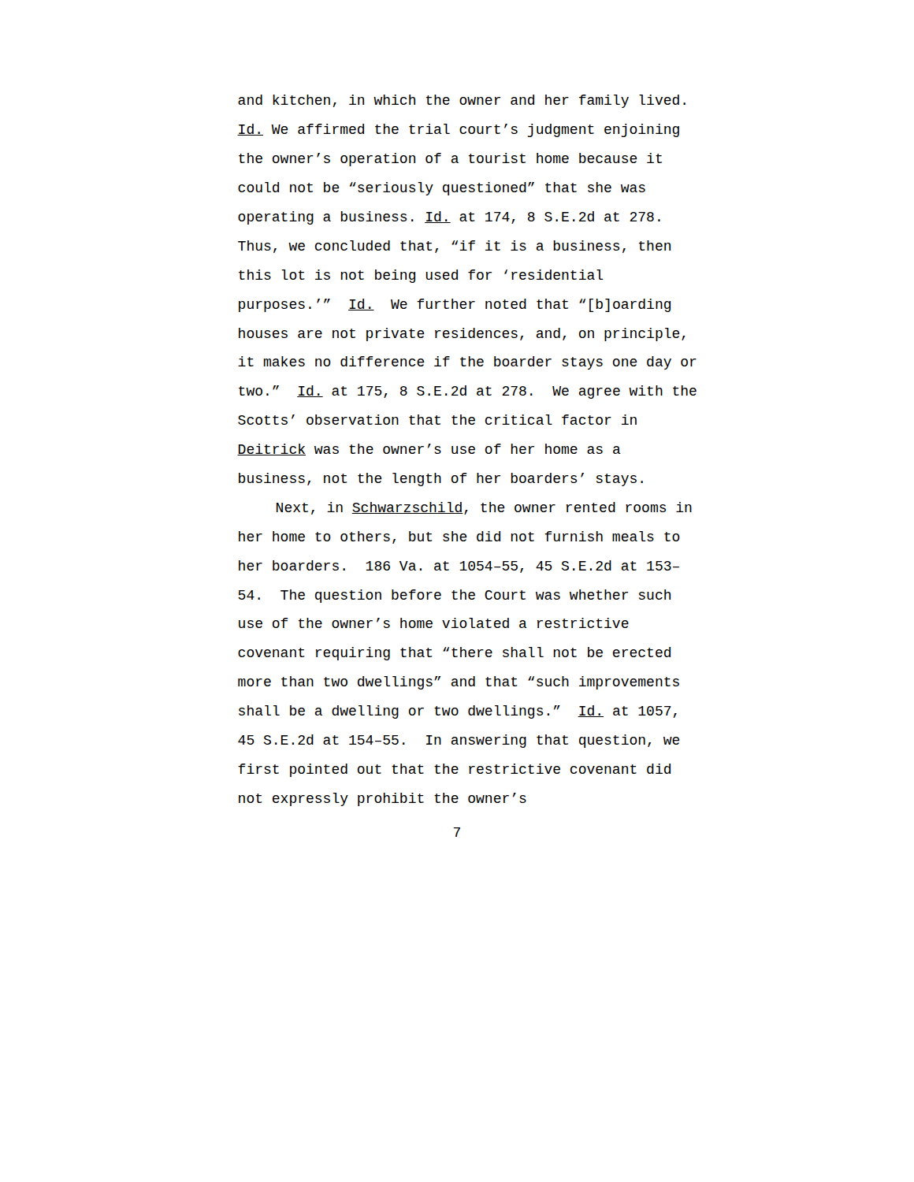and kitchen, in which the owner and her family lived. Id. We affirmed the trial court’s judgment enjoining the owner’s operation of a tourist home because it could not be “seriously questioned” that she was operating a business. Id. at 174, 8 S.E.2d at 278. Thus, we concluded that, “if it is a business, then this lot is not being used for ‘residential purposes.’” Id. We further noted that “[b]oarding houses are not private residences, and, on principle, it makes no difference if the boarder stays one day or two.” Id. at 175, 8 S.E.2d at 278. We agree with the Scotts’ observation that the critical factor in Deitrick was the owner’s use of her home as a business, not the length of her boarders’ stays.
Next, in Schwarzschild, the owner rented rooms in her home to others, but she did not furnish meals to her boarders. 186 Va. at 1054–55, 45 S.E.2d at 153–54. The question before the Court was whether such use of the owner’s home violated a restrictive covenant requiring that “there shall not be erected more than two dwellings” and that “such improvements shall be a dwelling or two dwellings.” Id. at 1057, 45 S.E.2d at 154–55. In answering that question, we first pointed out that the restrictive covenant did not expressly prohibit the owner’s
7